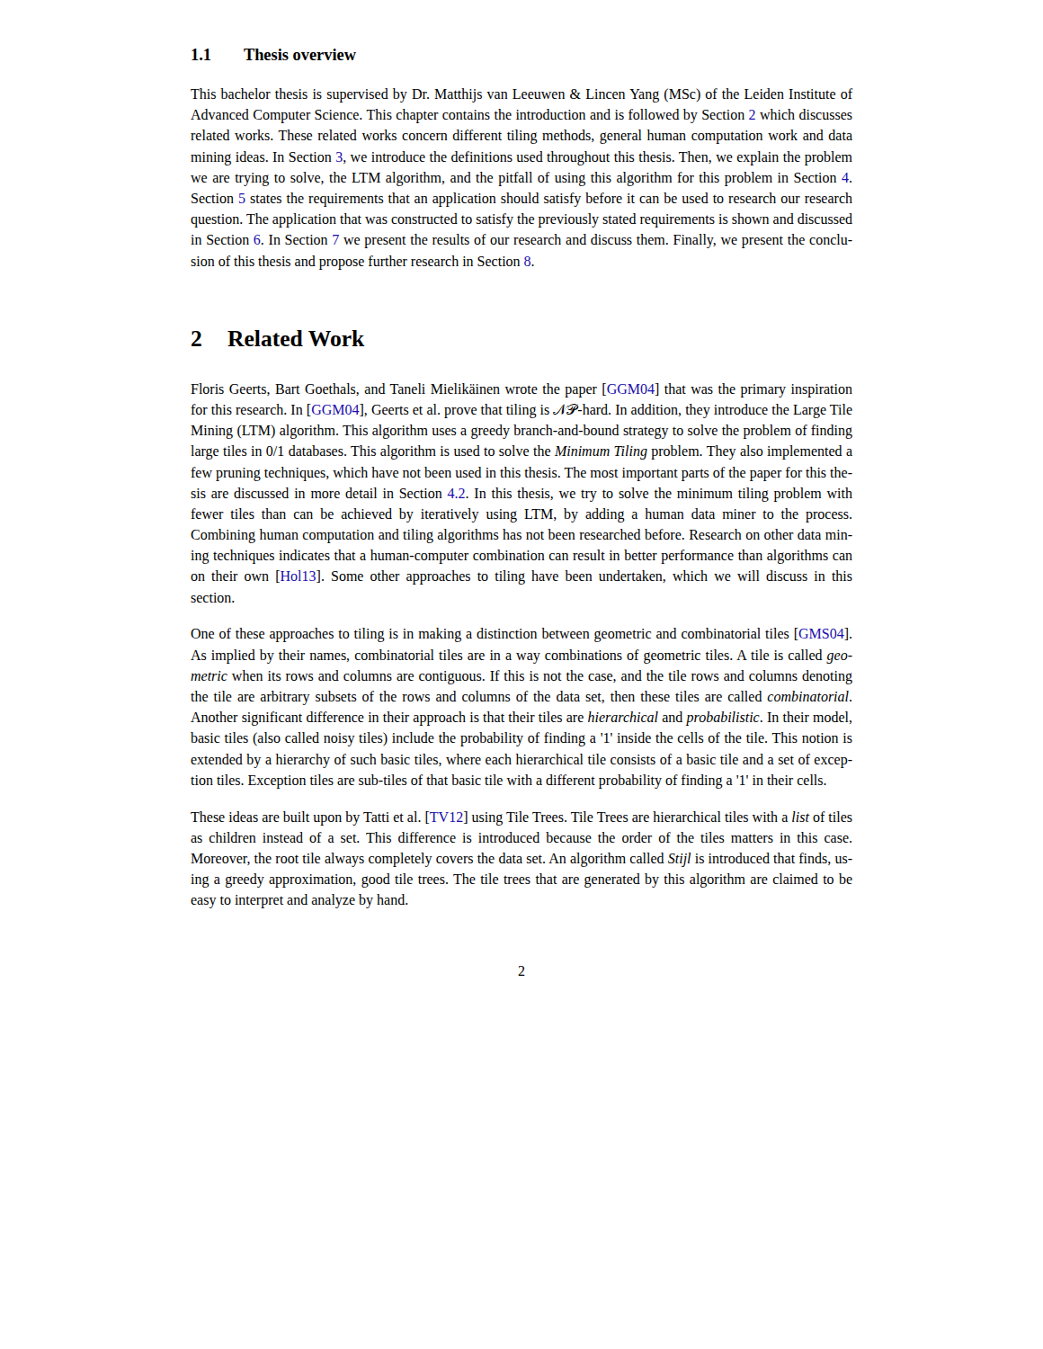1.1 Thesis overview
This bachelor thesis is supervised by Dr. Matthijs van Leeuwen & Lincen Yang (MSc) of the Leiden Institute of Advanced Computer Science. This chapter contains the introduction and is followed by Section 2 which discusses related works. These related works concern different tiling methods, general human computation work and data mining ideas. In Section 3, we introduce the definitions used throughout this thesis. Then, we explain the problem we are trying to solve, the LTM algorithm, and the pitfall of using this algorithm for this problem in Section 4. Section 5 states the requirements that an application should satisfy before it can be used to research our research question. The application that was constructed to satisfy the previously stated requirements is shown and discussed in Section 6. In Section 7 we present the results of our research and discuss them. Finally, we present the conclusion of this thesis and propose further research in Section 8.
2 Related Work
Floris Geerts, Bart Goethals, and Taneli Mielikäinen wrote the paper [GGM04] that was the primary inspiration for this research. In [GGM04], Geerts et al. prove that tiling is 𝒩𝒫-hard. In addition, they introduce the Large Tile Mining (LTM) algorithm. This algorithm uses a greedy branch-and-bound strategy to solve the problem of finding large tiles in 0/1 databases. This algorithm is used to solve the Minimum Tiling problem. They also implemented a few pruning techniques, which have not been used in this thesis. The most important parts of the paper for this thesis are discussed in more detail in Section 4.2. In this thesis, we try to solve the minimum tiling problem with fewer tiles than can be achieved by iteratively using LTM, by adding a human data miner to the process. Combining human computation and tiling algorithms has not been researched before. Research on other data mining techniques indicates that a human-computer combination can result in better performance than algorithms can on their own [Hol13]. Some other approaches to tiling have been undertaken, which we will discuss in this section.
One of these approaches to tiling is in making a distinction between geometric and combinatorial tiles [GMS04]. As implied by their names, combinatorial tiles are in a way combinations of geometric tiles. A tile is called geometric when its rows and columns are contiguous. If this is not the case, and the tile rows and columns denoting the tile are arbitrary subsets of the rows and columns of the data set, then these tiles are called combinatorial. Another significant difference in their approach is that their tiles are hierarchical and probabilistic. In their model, basic tiles (also called noisy tiles) include the probability of finding a '1' inside the cells of the tile. This notion is extended by a hierarchy of such basic tiles, where each hierarchical tile consists of a basic tile and a set of exception tiles. Exception tiles are sub-tiles of that basic tile with a different probability of finding a '1' in their cells.
These ideas are built upon by Tatti et al. [TV12] using Tile Trees. Tile Trees are hierarchical tiles with a list of tiles as children instead of a set. This difference is introduced because the order of the tiles matters in this case. Moreover, the root tile always completely covers the data set. An algorithm called Stijl is introduced that finds, using a greedy approximation, good tile trees. The tile trees that are generated by this algorithm are claimed to be easy to interpret and analyze by hand.
2